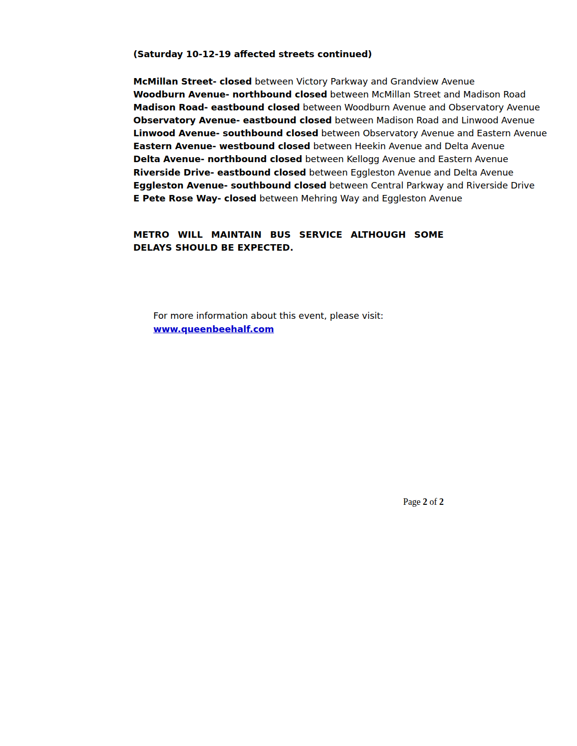(Saturday 10-12-19 affected streets continued)
McMillan Street- closed between Victory Parkway and Grandview Avenue
Woodburn Avenue- northbound closed between McMillan Street and Madison Road
Madison Road- eastbound closed between Woodburn Avenue and Observatory Avenue
Observatory Avenue- eastbound closed between Madison Road and Linwood Avenue
Linwood Avenue- southbound closed between Observatory Avenue and Eastern Avenue
Eastern Avenue- westbound closed between Heekin Avenue and Delta Avenue
Delta Avenue- northbound closed between Kellogg Avenue and Eastern Avenue
Riverside Drive- eastbound closed between Eggleston Avenue and Delta Avenue
Eggleston Avenue- southbound closed between Central Parkway and Riverside Drive
E Pete Rose Way- closed between Mehring Way and Eggleston Avenue
METRO WILL MAINTAIN BUS SERVICE ALTHOUGH SOME DELAYS SHOULD BE EXPECTED.
For more information about this event, please visit:
www.queenbeehalf.com
Page 2 of 2